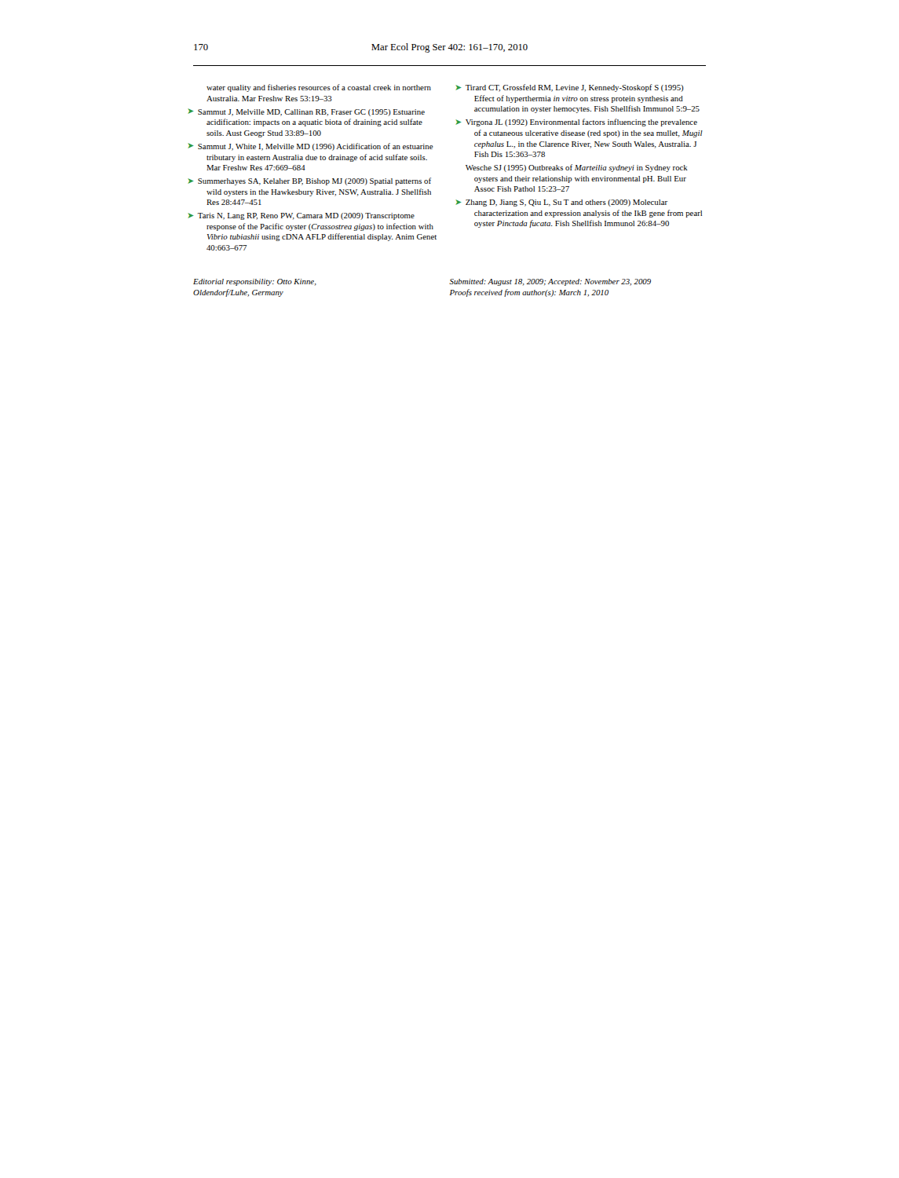170
Mar Ecol Prog Ser 402: 161–170, 2010
water quality and fisheries resources of a coastal creek in northern Australia. Mar Freshw Res 53:19–33
Sammut J, Melville MD, Callinan RB, Fraser GC (1995) Estuarine acidification: impacts on a aquatic biota of draining acid sulfate soils. Aust Geogr Stud 33:89–100
Sammut J, White I, Melville MD (1996) Acidification of an estuarine tributary in eastern Australia due to drainage of acid sulfate soils. Mar Freshw Res 47:669–684
Summerhayes SA, Kelaher BP, Bishop MJ (2009) Spatial patterns of wild oysters in the Hawkesbury River, NSW, Australia. J Shellfish Res 28:447–451
Taris N, Lang RP, Reno PW, Camara MD (2009) Transcriptome response of the Pacific oyster (Crassostrea gigas) to infection with Vibrio tubiashii using cDNA AFLP differential display. Anim Genet 40:663–677
Tirard CT, Grossfeld RM, Levine J, Kennedy-Stoskopf S (1995) Effect of hyperthermia in vitro on stress protein synthesis and accumulation in oyster hemocytes. Fish Shellfish Immunol 5:9–25
Virgona JL (1992) Environmental factors influencing the prevalence of a cutaneous ulcerative disease (red spot) in the sea mullet, Mugil cephalus L., in the Clarence River, New South Wales, Australia. J Fish Dis 15:363–378
Wesche SJ (1995) Outbreaks of Marteilia sydneyi in Sydney rock oysters and their relationship with environmental pH. Bull Eur Assoc Fish Pathol 15:23–27
Zhang D, Jiang S, Qiu L, Su T and others (2009) Molecular characterization and expression analysis of the IkB gene from pearl oyster Pinctada fucata. Fish Shellfish Immunol 26:84–90
Editorial responsibility: Otto Kinne,
Oldendorf/Luhe, Germany
Submitted: August 18, 2009; Accepted: November 23, 2009
Proofs received from author(s): March 1, 2010